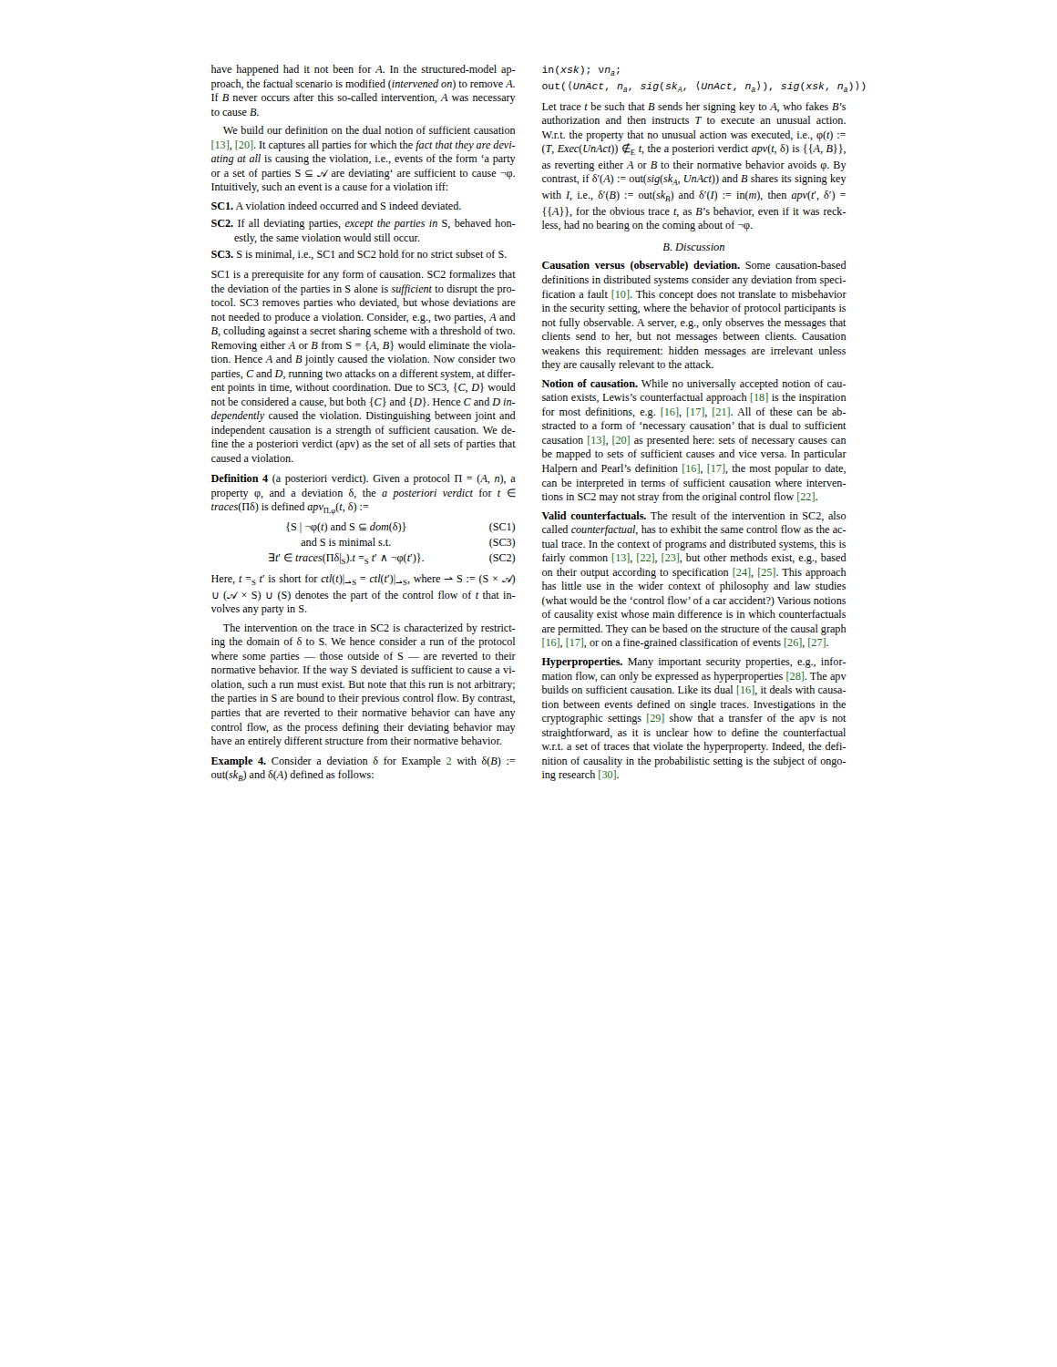have happened had it not been for A. In the structured-model approach, the factual scenario is modified (intervened on) to remove A. If B never occurs after this so-called intervention, A was necessary to cause B.
We build our definition on the dual notion of sufficient causation [13], [20]. It captures all parties for which the fact that they are deviating at all is causing the violation, i.e., events of the form ‘a party or a set of parties S ⊆ 𝒜 are deviating‘ are sufficient to cause ¬φ. Intuitively, such an event is a cause for a violation iff:
SC1. A violation indeed occurred and S indeed deviated.
SC2. If all deviating parties, except the parties in S, behaved honestly, the same violation would still occur.
SC3. S is minimal, i.e., SC1 and SC2 hold for no strict subset of S.
SC1 is a prerequisite for any form of causation. SC2 formalizes that the deviation of the parties in S alone is sufficient to disrupt the protocol. SC3 removes parties who deviated, but whose deviations are not needed to produce a violation. Consider, e.g., two parties, A and B, colluding against a secret sharing scheme with a threshold of two. Removing either A or B from S = {A, B} would eliminate the violation. Hence A and B jointly caused the violation. Now consider two parties, C and D, running two attacks on a different system, at different points in time, without coordination. Due to SC3, {C, D} would not be considered a cause, but both {C} and {D}. Hence C and D independently caused the violation. Distinguishing between joint and independent causation is a strength of sufficient causation. We define the a posteriori verdict (apv) as the set of all sets of parties that caused a violation.
Definition 4 (a posteriori verdict). Given a protocol Π = (A, n), a property φ, and a deviation δ, the a posteriori verdict for t ∈ traces(Πδ) is defined apvΠ,φ(t, δ) :=
{S | ¬φ(t) and S ⊆ dom(δ)} (SC1)
and S is minimal s.t. (SC3)
∃t′ ∈ traces(Πδ|S).t =S t′ ∧ ¬φ(t′)}. (SC2)
Here, t =S t′ is short for ctl(t)|⇀S = ctl(t′)|⇀S, where ⇀ S := (S × 𝒜) ∪ (𝒜 × S) ∪ (S) denotes the part of the control flow of t that involves any party in S.
The intervention on the trace in SC2 is characterized by restricting the domain of δ to S. We hence consider a run of the protocol where some parties — those outside of S — are reverted to their normative behavior. If the way S deviated is sufficient to cause a violation, such a run must exist. But note that this run is not arbitrary; the parties in S are bound to their previous control flow. By contrast, parties that are reverted to their normative behavior can have any control flow, as the process defining their deviating behavior may have an entirely different structure from their normative behavior.
Example 4. Consider a deviation δ for Example 2 with δ(B) := out(skB) and δ(A) defined as follows:
in(xsk); νna; out(⟨UnAct, na, sig(skA, ⟨UnAct, na⟩), sig(xsk, na)⟩)
Let trace t be such that B sends her signing key to A, who fakes B’s authorization and then instructs T to execute an unusual action. W.r.t. the property that no unusual action was executed, i.e., φ(t) := (T, Exec(UnAct)) ∉E t, the a posteriori verdict apv(t, δ) is {{A, B}}, as reverting either A or B to their normative behavior avoids φ. By contrast, if δ′(A) := out(sig(skA, UnAct)) and B shares its signing key with I, i.e., δ′(B) := out(skB) and δ′(I) := in(m), then apv(t′, δ′) = {{A}}, for the obvious trace t, as B’s behavior, even if it was reckless, had no bearing on the coming about of ¬φ.
B. Discussion
Causation versus (observable) deviation. Some causation-based definitions in distributed systems consider any deviation from specification a fault [10]. This concept does not translate to misbehavior in the security setting, where the behavior of protocol participants is not fully observable. A server, e.g., only observes the messages that clients send to her, but not messages between clients. Causation weakens this requirement: hidden messages are irrelevant unless they are causally relevant to the attack.
Notion of causation. While no universally accepted notion of causation exists, Lewis’s counterfactual approach [18] is the inspiration for most definitions, e.g. [16], [17], [21]. All of these can be abstracted to a form of ‘necessary causation’ that is dual to sufficient causation [13], [20] as presented here: sets of necessary causes can be mapped to sets of sufficient causes and vice versa. In particular Halpern and Pearl’s definition [16], [17], the most popular to date, can be interpreted in terms of sufficient causation where interventions in SC2 may not stray from the original control flow [22].
Valid counterfactuals. The result of the intervention in SC2, also called counterfactual, has to exhibit the same control flow as the actual trace. In the context of programs and distributed systems, this is fairly common [13], [22], [23], but other methods exist, e.g., based on their output according to specification [24], [25]. This approach has little use in the wider context of philosophy and law studies (what would be the ‘control flow’ of a car accident?) Various notions of causality exist whose main difference is in which counterfactuals are permitted. They can be based on the structure of the causal graph [16], [17], or on a fine-grained classification of events [26], [27].
Hyperproperties. Many important security properties, e.g., information flow, can only be expressed as hyperproperties [28]. The apv builds on sufficient causation. Like its dual [16], it deals with causation between events defined on single traces. Investigations in the cryptographic settings [29] show that a transfer of the apv is not straightforward, as it is unclear how to define the counterfactual w.r.t. a set of traces that violate the hyperproperty. Indeed, the definition of causality in the probabilistic setting is the subject of ongoing research [30].